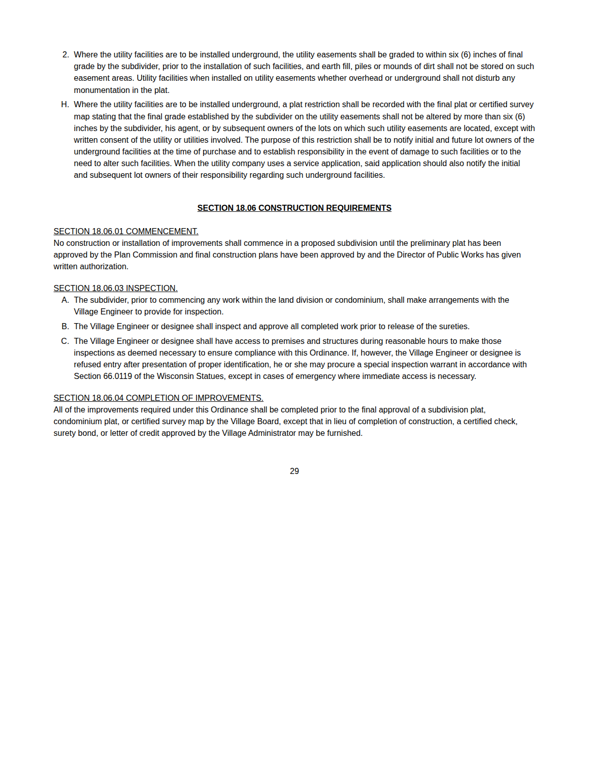Where the utility facilities are to be installed underground, the utility easements shall be graded to within six (6) inches of final grade by the subdivider, prior to the installation of such facilities, and earth fill, piles or mounds of dirt shall not be stored on such easement areas. Utility facilities when installed on utility easements whether overhead or underground shall not disturb any monumentation in the plat.
Where the utility facilities are to be installed underground, a plat restriction shall be recorded with the final plat or certified survey map stating that the final grade established by the subdivider on the utility easements shall not be altered by more than six (6) inches by the subdivider, his agent, or by subsequent owners of the lots on which such utility easements are located, except with written consent of the utility or utilities involved. The purpose of this restriction shall be to notify initial and future lot owners of the underground facilities at the time of purchase and to establish responsibility in the event of damage to such facilities or to the need to alter such facilities. When the utility company uses a service application, said application should also notify the initial and subsequent lot owners of their responsibility regarding such underground facilities.
SECTION 18.06 CONSTRUCTION REQUIREMENTS
SECTION 18.06.01 COMMENCEMENT.
No construction or installation of improvements shall commence in a proposed subdivision until the preliminary plat has been approved by the Plan Commission and final construction plans have been approved by and the Director of Public Works has given written authorization.
SECTION 18.06.03 INSPECTION.
The subdivider, prior to commencing any work within the land division or condominium, shall make arrangements with the Village Engineer to provide for inspection.
The Village Engineer or designee shall inspect and approve all completed work prior to release of the sureties.
The Village Engineer or designee shall have access to premises and structures during reasonable hours to make those inspections as deemed necessary to ensure compliance with this Ordinance. If, however, the Village Engineer or designee is refused entry after presentation of proper identification, he or she may procure a special inspection warrant in accordance with Section 66.0119 of the Wisconsin Statues, except in cases of emergency where immediate access is necessary.
SECTION 18.06.04 COMPLETION OF IMPROVEMENTS.
All of the improvements required under this Ordinance shall be completed prior to the final approval of a subdivision plat, condominium plat, or certified survey map by the Village Board, except that in lieu of completion of construction, a certified check, surety bond, or letter of credit approved by the Village Administrator may be furnished.
29